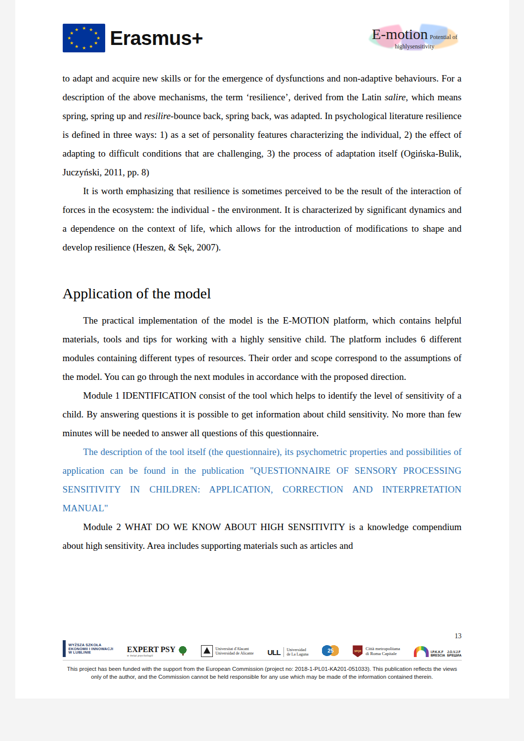★ ★ ★ ★ ★ ★ ★ ★ ★ ★ ★ ★
Erasmus+
E-motion Potential of highlysensitivity
to adapt and acquire new skills or for the emergence of dysfunctions and non-adaptive behaviours. For a description of the above mechanisms, the term ‘resilience’, derived from the Latin salire, which means spring, spring up and resilire-bounce back, spring back, was adapted. In psychological literature resilience is defined in three ways: 1) as a set of personality features characterizing the individual, 2) the effect of adapting to difficult conditions that are challenging, 3) the process of adaptation itself (Ogińska-Bulik, Juczyński, 2011, pp. 8)
It is worth emphasizing that resilience is sometimes perceived to be the result of the interaction of forces in the ecosystem: the individual - the environment. It is characterized by significant dynamics and a dependence on the context of life, which allows for the introduction of modifications to shape and develop resilience (Heszen, & Sęk, 2007).
Application of the model
The practical implementation of the model is the E-MOTION platform, which contains helpful materials, tools and tips for working with a highly sensitive child. The platform includes 6 different modules containing different types of resources. Their order and scope correspond to the assumptions of the model. You can go through the next modules in accordance with the proposed direction.
Module 1 IDENTIFICATION consist of the tool which helps to identify the level of sensitivity of a child. By answering questions it is possible to get information about child sensitivity. No more than few minutes will be needed to answer all questions of this questionnaire.
The description of the tool itself (the questionnaire), its psychometric properties and possibilities of application can be found in the publication "QUESTIONNAIRE OF SENSORY PROCESSING SENSITIVITY IN CHILDREN: APPLICATION, CORRECTION AND INTERPRETATION MANUAL"
Module 2 WHAT DO WE KNOW ABOUT HIGH SENSITIVITY is a knowledge compendium about high sensitivity. Area includes supporting materials such as articles and
13
WYŻSZA SZKOŁA
EKONOMII I INNOWACJI
W LUBLINIE
EXPERT PSYw świat psychologii
Universitat d'Alacant
Universidad de Alicante
ULL Universidad
de La Laguna
Città metropolitana
di Roma Capitale
I.P.K.K.F
BRESCIA J.O.V.J.F
БРЕШИА
This project has been funded with the support from the European Commission (project no: 2018-1-PL01-KA201-051033). This publication reflects the views only of the author, and the Commission cannot be held responsible for any use which may be made of the information contained therein.